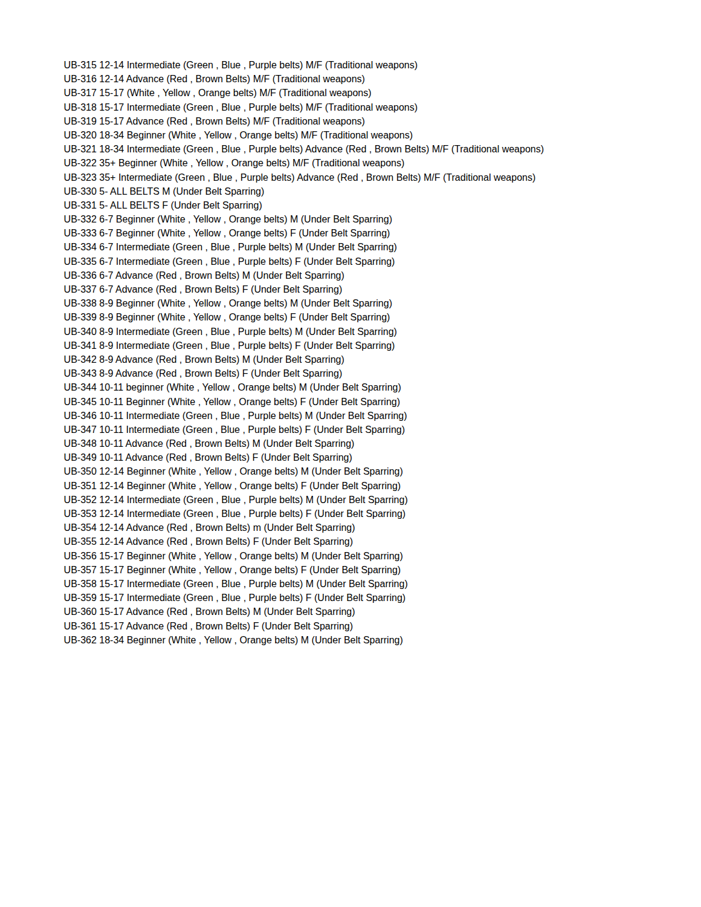UB-315 12-14 Intermediate (Green , Blue , Purple belts) M/F (Traditional weapons)
UB-316 12-14 Advance (Red , Brown Belts) M/F (Traditional weapons)
UB-317 15-17 (White , Yellow , Orange belts) M/F (Traditional weapons)
UB-318 15-17 Intermediate (Green , Blue , Purple belts) M/F (Traditional weapons)
UB-319 15-17 Advance (Red , Brown Belts) M/F (Traditional weapons)
UB-320 18-34 Beginner (White , Yellow , Orange belts) M/F (Traditional weapons)
UB-321 18-34 Intermediate (Green , Blue , Purple belts) Advance (Red , Brown Belts) M/F (Traditional weapons)
UB-322 35+ Beginner (White , Yellow , Orange belts) M/F (Traditional weapons)
UB-323 35+ Intermediate (Green , Blue , Purple belts) Advance (Red , Brown Belts) M/F (Traditional weapons)
UB-330 5- ALL BELTS M (Under Belt Sparring)
UB-331 5- ALL BELTS F (Under Belt Sparring)
UB-332 6-7 Beginner (White , Yellow , Orange belts) M (Under Belt Sparring)
UB-333 6-7 Beginner (White , Yellow , Orange belts) F (Under Belt Sparring)
UB-334 6-7 Intermediate (Green , Blue , Purple belts) M (Under Belt Sparring)
UB-335 6-7 Intermediate (Green , Blue , Purple belts) F (Under Belt Sparring)
UB-336 6-7 Advance (Red , Brown Belts) M (Under Belt Sparring)
UB-337 6-7 Advance (Red , Brown Belts) F (Under Belt Sparring)
UB-338 8-9 Beginner (White , Yellow , Orange belts) M (Under Belt Sparring)
UB-339 8-9 Beginner (White , Yellow , Orange belts) F (Under Belt Sparring)
UB-340 8-9 Intermediate (Green , Blue , Purple belts) M (Under Belt Sparring)
UB-341 8-9 Intermediate (Green , Blue , Purple belts) F (Under Belt Sparring)
UB-342 8-9 Advance (Red , Brown Belts) M (Under Belt Sparring)
UB-343 8-9 Advance (Red , Brown Belts) F (Under Belt Sparring)
UB-344 10-11 beginner (White , Yellow , Orange belts) M (Under Belt Sparring)
UB-345 10-11 Beginner (White , Yellow , Orange belts) F (Under Belt Sparring)
UB-346 10-11 Intermediate (Green , Blue , Purple belts) M (Under Belt Sparring)
UB-347 10-11 Intermediate (Green , Blue , Purple belts) F (Under Belt Sparring)
UB-348 10-11 Advance (Red , Brown Belts) M (Under Belt Sparring)
UB-349 10-11 Advance (Red , Brown Belts) F (Under Belt Sparring)
UB-350 12-14 Beginner (White , Yellow , Orange belts) M (Under Belt Sparring)
UB-351 12-14 Beginner (White , Yellow , Orange belts) F (Under Belt Sparring)
UB-352 12-14 Intermediate (Green , Blue , Purple belts) M (Under Belt Sparring)
UB-353 12-14 Intermediate (Green , Blue , Purple belts) F (Under Belt Sparring)
UB-354 12-14 Advance (Red , Brown Belts) m (Under Belt Sparring)
UB-355 12-14 Advance (Red , Brown Belts) F (Under Belt Sparring)
UB-356 15-17 Beginner (White , Yellow , Orange belts) M (Under Belt Sparring)
UB-357 15-17 Beginner (White , Yellow , Orange belts) F (Under Belt Sparring)
UB-358 15-17 Intermediate (Green , Blue , Purple belts) M (Under Belt Sparring)
UB-359 15-17 Intermediate (Green , Blue , Purple belts) F (Under Belt Sparring)
UB-360 15-17 Advance (Red , Brown Belts) M (Under Belt Sparring)
UB-361 15-17 Advance (Red , Brown Belts) F (Under Belt Sparring)
UB-362 18-34 Beginner (White , Yellow , Orange belts) M (Under Belt Sparring)